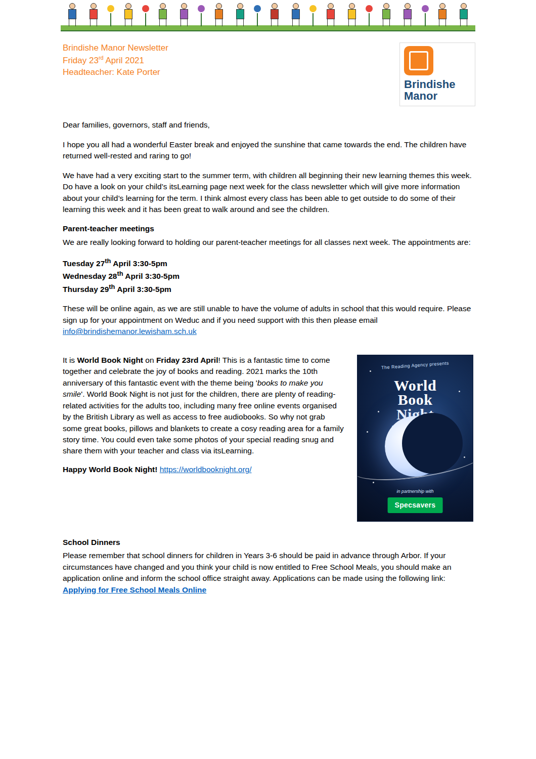Brindishe Manor Newsletter
Friday 23rd April 2021
Headteacher: Kate Porter
Brindishe Manor
Dear families, governors, staff and friends,
I hope you all had a wonderful Easter break and enjoyed the sunshine that came towards the end. The children have returned well-rested and raring to go!
We have had a very exciting start to the summer term, with children all beginning their new learning themes this week. Do have a look on your child’s itsLearning page next week for the class newsletter which will give more information about your child’s learning for the term. I think almost every class has been able to get outside to do some of their learning this week and it has been great to walk around and see the children.
Parent-teacher meetings
We are really looking forward to holding our parent-teacher meetings for all classes next week. The appointments are:
Tuesday 27th April 3:30-5pm
Wednesday 28th April 3:30-5pm
Thursday 29th April 3:30-5pm
These will be online again, as we are still unable to have the volume of adults in school that this would require. Please sign up for your appointment on Weduc and if you need support with this then please email info@brindishemanor.lewisham.sch.uk
It is World Book Night on Friday 23rd April! This is a fantastic time to come together and celebrate the joy of books and reading. 2021 marks the 10th anniversary of this fantastic event with the theme being 'books to make you smile'. World Book Night is not just for the children, there are plenty of reading-related activities for the adults too, including many free online events organised by the British Library as well as access to free audiobooks. So why not grab some great books, pillows and blankets to create a cosy reading area for a family story time. You could even take some photos of your special reading snug and share them with your teacher and class via itsLearning.
Happy World Book Night! https://worldbooknight.org/
The Reading Agency presents
World
Book
Night23 APRIL 2021
in partnership with
Specsavers
School Dinners
Please remember that school dinners for children in Years 3-6 should be paid in advance through Arbor. If your circumstances have changed and you think your child is now entitled to Free School Meals, you should make an application online and inform the school office straight away. Applications can be made using the following link: Applying for Free School Meals Online